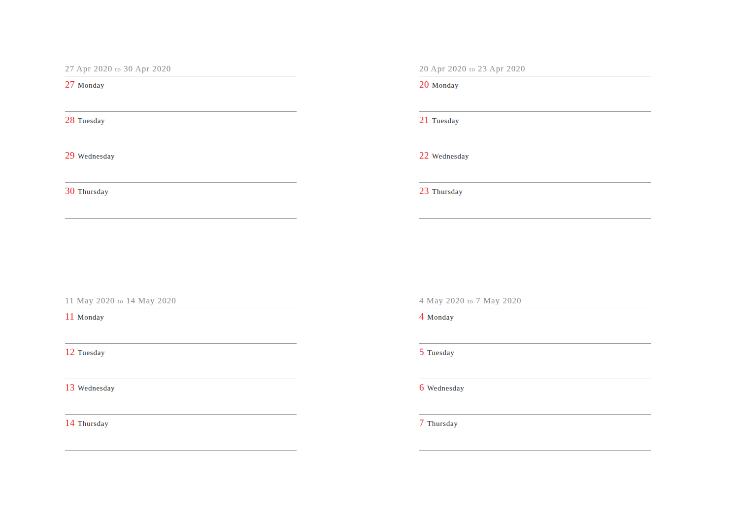27 Apr 2020 to 30 Apr 2020
27 Monday
28 Tuesday
29 Wednesday
30 Thursday
20 Apr 2020 to 23 Apr 2020
20 Monday
21 Tuesday
22 Wednesday
23 Thursday
11 May 2020 to 14 May 2020
11 Monday
12 Tuesday
13 Wednesday
14 Thursday
4 May 2020 to 7 May 2020
4 Monday
5 Tuesday
6 Wednesday
7 Thursday